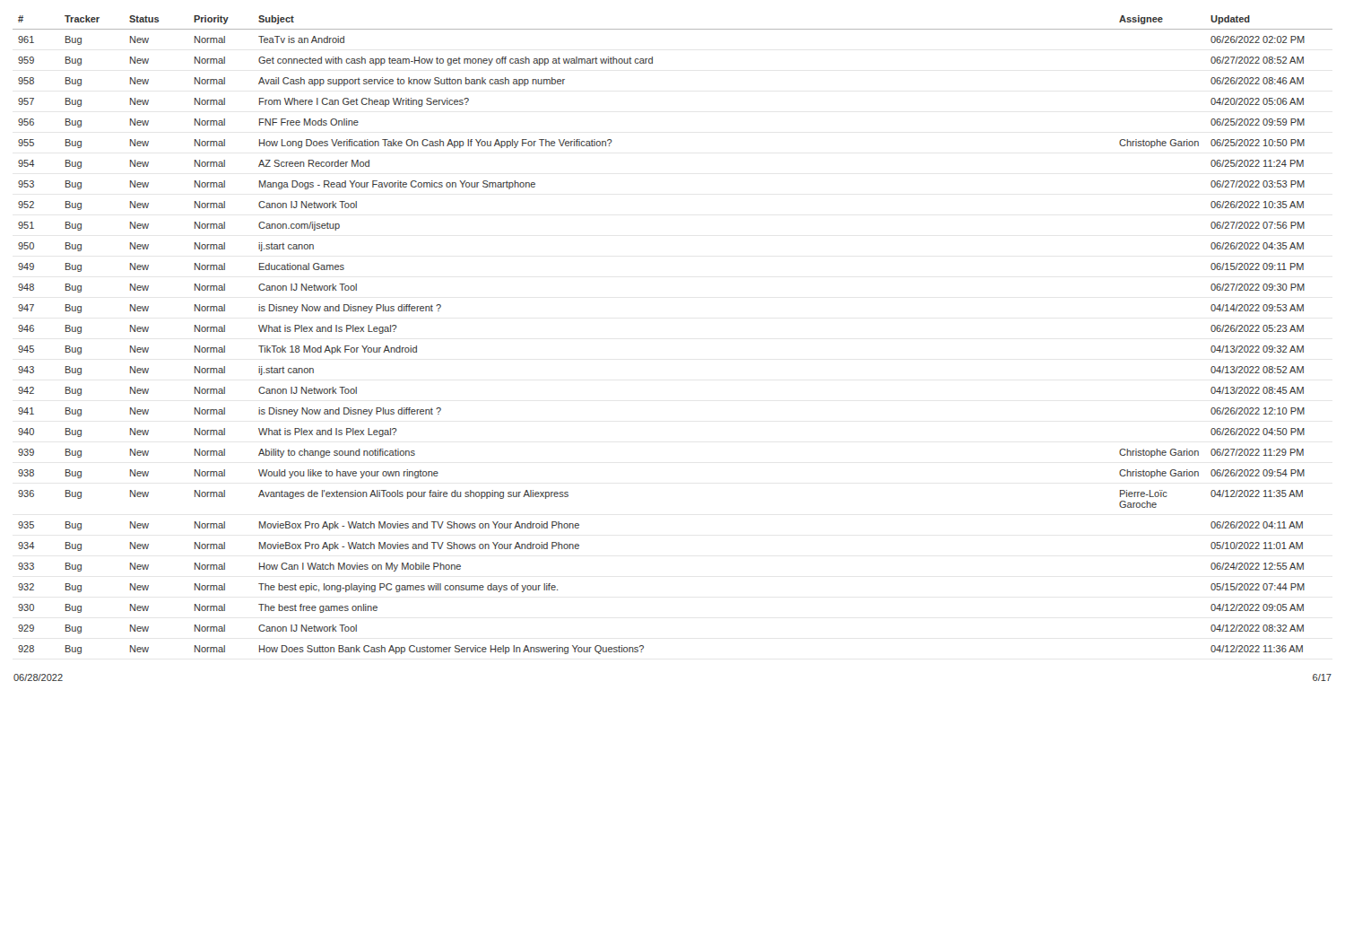| # | Tracker | Status | Priority | Subject | Assignee | Updated |
| --- | --- | --- | --- | --- | --- | --- |
| 961 | Bug | New | Normal | TeaTv is an Android | | 06/26/2022 02:02 PM |
| 959 | Bug | New | Normal | Get connected with cash app team-How to get money off cash app at walmart without card | | 06/27/2022 08:52 AM |
| 958 | Bug | New | Normal | Avail Cash app support service to know Sutton bank cash app number | | 06/26/2022 08:46 AM |
| 957 | Bug | New | Normal | From Where I Can Get Cheap Writing Services? | | 04/20/2022 05:06 AM |
| 956 | Bug | New | Normal | FNF Free Mods Online | | 06/25/2022 09:59 PM |
| 955 | Bug | New | Normal | How Long Does Verification Take On Cash App If You Apply For The Verification? | Christophe Garion | 06/25/2022 10:50 PM |
| 954 | Bug | New | Normal | AZ Screen Recorder Mod | | 06/25/2022 11:24 PM |
| 953 | Bug | New | Normal | Manga Dogs - Read Your Favorite Comics on Your Smartphone | | 06/27/2022 03:53 PM |
| 952 | Bug | New | Normal | Canon IJ Network Tool | | 06/26/2022 10:35 AM |
| 951 | Bug | New | Normal | Canon.com/ijsetup | | 06/27/2022 07:56 PM |
| 950 | Bug | New | Normal | ij.start canon | | 06/26/2022 04:35 AM |
| 949 | Bug | New | Normal | Educational Games | | 06/15/2022 09:11 PM |
| 948 | Bug | New | Normal | Canon IJ Network Tool | | 06/27/2022 09:30 PM |
| 947 | Bug | New | Normal | is Disney Now and Disney Plus different ? | | 04/14/2022 09:53 AM |
| 946 | Bug | New | Normal | What is Plex and Is Plex Legal? | | 06/26/2022 05:23 AM |
| 945 | Bug | New | Normal | TikTok 18 Mod Apk For Your Android | | 04/13/2022 09:32 AM |
| 943 | Bug | New | Normal | ij.start canon | | 04/13/2022 08:52 AM |
| 942 | Bug | New | Normal | Canon IJ Network Tool | | 04/13/2022 08:45 AM |
| 941 | Bug | New | Normal | is Disney Now and Disney Plus different ? | | 06/26/2022 12:10 PM |
| 940 | Bug | New | Normal | What is Plex and Is Plex Legal? | | 06/26/2022 04:50 PM |
| 939 | Bug | New | Normal | Ability to change sound notifications | Christophe Garion | 06/27/2022 11:29 PM |
| 938 | Bug | New | Normal | Would you like to have your own ringtone | Christophe Garion | 06/26/2022 09:54 PM |
| 936 | Bug | New | Normal | Avantages de l'extension AliTools pour faire du shopping sur Aliexpress | Pierre-Loïc Garoche | 04/12/2022 11:35 AM |
| 935 | Bug | New | Normal | MovieBox Pro Apk - Watch Movies and TV Shows on Your Android Phone | | 06/26/2022 04:11 AM |
| 934 | Bug | New | Normal | MovieBox Pro Apk - Watch Movies and TV Shows on Your Android Phone | | 05/10/2022 11:01 AM |
| 933 | Bug | New | Normal | How Can I Watch Movies on My Mobile Phone | | 06/24/2022 12:55 AM |
| 932 | Bug | New | Normal | The best epic, long-playing PC games will consume days of your life. | | 05/15/2022 07:44 PM |
| 930 | Bug | New | Normal | The best free games online | | 04/12/2022 09:05 AM |
| 929 | Bug | New | Normal | Canon IJ Network Tool | | 04/12/2022 08:32 AM |
| 928 | Bug | New | Normal | How Does Sutton Bank Cash App Customer Service Help In Answering Your Questions? | | 04/12/2022 11:36 AM |
| 06/28/2022 | 6/17 |